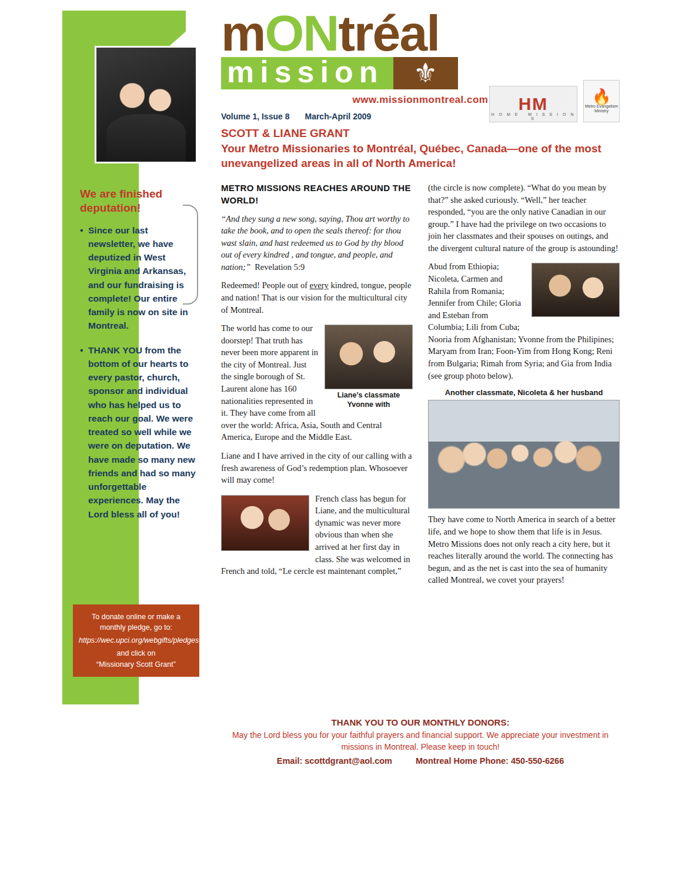We are finished deputation!
Since our last newsletter, we have deputized in West Virginia and Arkansas, and our fundraising is complete! Our entire family is now on site in Montreal.
THANK YOU from the bottom of our hearts to every pastor, church, sponsor and individual who has helped us to reach our goal. We were treated so well while we were on deputation. We have made so many new friends and had so many unforgettable experiences. May the Lord bless all of you!
To donate online or make a monthly pledge, go to: https://wec.upci.org/webgifts/pledges and click on
“Missionary Scott Grant”
mON tréal
mission
⚜
www.missionmontreal.com
Volume 1, Issue 8 March-April 2009
HM
H O M E M I S S I O N S
🔥
Metro Evangelism Ministry
SCOTT & LIANE GRANT
Your Metro Missionaries to Montréal, Québec, Canada—one of the most unevangelized areas in all of North America!
METRO MISSIONS REACHES AROUND THE WORLD!
“And they sung a new song, saying, Thou art worthy to take the book, and to open the seals thereof: for thou wast slain, and hast redeemed us to God by thy blood out of every kindred , and tongue, and people, and nation;” Revelation 5:9
Redeemed! People out of every kindred, tongue, people and nation! That is our vision for the multicultural city of Montreal.
Liane’s classmate Yvonne with
The world has come to our doorstep! That truth has never been more apparent in the city of Montreal. Just the single borough of St. Laurent alone has 160 nationalities represented in it. They have come from all over the world: Africa, Asia, South and Central America, Europe and the Middle East.
Liane and I have arrived in the city of our calling with a fresh awareness of God’s redemption plan. Whosoever will may come!
French class has begun for Liane, and the multicultural dynamic was never more obvious than when she arrived at her first day in class. She was welcomed in French and told, “Le cercle est maintenant complet,” (the circle is now complete). “What do you mean by that?” she asked curiously. “Well,” her teacher responded, “you are the only native Canadian in our group.” I have had the privilege on two occasions to join her classmates and their spouses on outings, and the divergent cultural nature of the group is astounding!
Abud from Ethiopia; Nicoleta, Carmen and Rahila from Romania; Jennifer from Chile; Gloria and Esteban from Columbia; Lili from Cuba; Nooria from Afghanistan; Yvonne from the Philipines; Maryam from Iran; Foon-Yim from Hong Kong; Reni from Bulgaria; Rimah from Syria; and Gia from India (see group photo below).
Another classmate, Nicoleta & her husband
They have come to North America in search of a better life, and we hope to show them that life is in Jesus. Metro Missions does not only reach a city here, but it reaches literally around the world. The connecting has begun, and as the net is cast into the sea of humanity called Montreal, we covet your prayers!
THANK YOU TO OUR MONTHLY DONORS:
May the Lord bless you for your faithful prayers and financial support. We appreciate your investment in missions in Montreal. Please keep in touch!
Email: scottdgrant@aol.com Montreal Home Phone: 450-550-6266